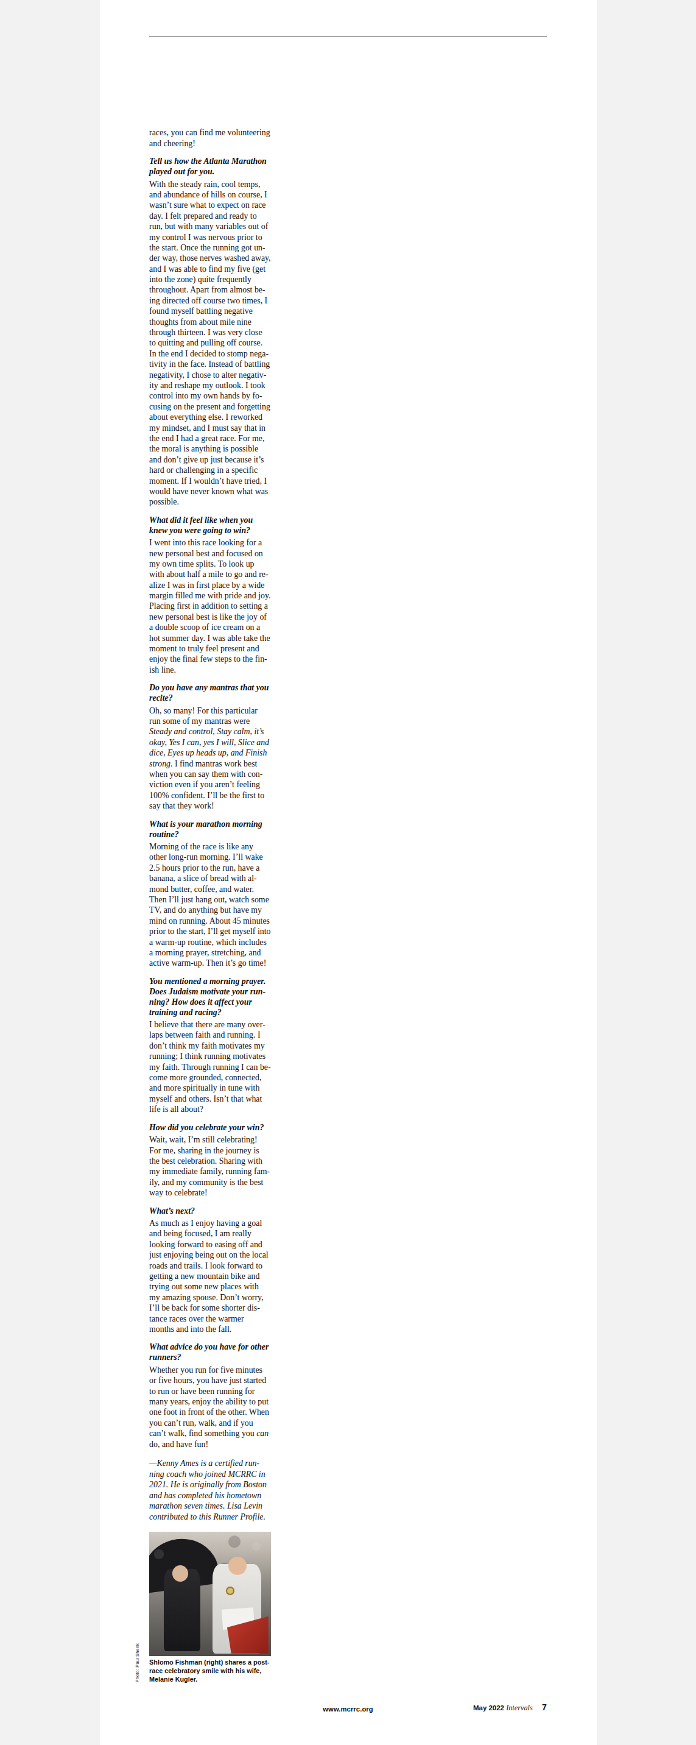races, you can find me volunteering and cheering!
Tell us how the Atlanta Marathon played out for you.
With the steady rain, cool temps, and abundance of hills on course, I wasn’t sure what to expect on race day. I felt prepared and ready to run, but with many variables out of my control I was nervous prior to the start. Once the running got under way, those nerves washed away, and I was able to find my five (get into the zone) quite frequently throughout. Apart from almost being directed off course two times, I found myself battling negative thoughts from about mile nine through thirteen. I was very close to quitting and pulling off course. In the end I decided to stomp negativity in the face. Instead of battling negativity, I chose to alter negativity and reshape my outlook. I took control into my own hands by focusing on the present and forgetting about everything else. I reworked my mindset, and I must say that in the end I had a great race. For me, the moral is anything is possible and don’t give up just because it’s hard or challenging in a specific moment. If I wouldn’t have tried, I would have never known what was possible.
What did it feel like when you knew you were going to win?
I went into this race looking for a new personal best and focused on my own time splits. To look up with about half a mile to go and realize I was in first place by a wide margin filled me with pride and joy. Placing first in addition to setting a new personal best is like the joy of a double scoop of ice cream on a hot summer day. I was able take the moment to truly feel present and enjoy the final few steps to the finish line.
Do you have any mantras that you recite?
Oh, so many! For this particular run some of my mantras were Steady and control, Stay calm, it’s okay, Yes I can, yes I will, Slice and dice, Eyes up heads up, and Finish strong. I find mantras work best when you can say them with conviction even if you aren’t feeling 100% confident. I’ll be the first to say that they work!
What is your marathon morning routine?
Morning of the race is like any other long-run morning. I’ll wake 2.5 hours prior to the run, have a banana, a slice of bread with almond butter, coffee, and water. Then I’ll just hang out, watch some TV, and do anything but have my mind on running. About 45 minutes prior to the start, I’ll get myself into a warm-up routine, which includes a morning prayer, stretching, and active warm-up. Then it’s go time!
You mentioned a morning prayer. Does Judaism motivate your running? How does it affect your training and racing?
I believe that there are many overlaps between faith and running. I don’t think my faith motivates my running; I think running motivates my faith. Through running I can become more grounded, connected, and more spiritually in tune with myself and others. Isn’t that what life is all about?
How did you celebrate your win?
Wait, wait, I’m still celebrating! For me, sharing in the journey is the best celebration. Sharing with my immediate family, running family, and my community is the best way to celebrate!
What’s next?
As much as I enjoy having a goal and being focused, I am really looking forward to easing off and just enjoying being out on the local roads and trails. I look forward to getting a new mountain bike and trying out some new places with my amazing spouse. Don’t worry, I’ll be back for some shorter distance races over the warmer months and into the fall.
What advice do you have for other runners?
Whether you run for five minutes or five hours, you have just started to run or have been running for many years, enjoy the ability to put one foot in front of the other. When you can’t run, walk, and if you can’t walk, find something you can do, and have fun!
—Kenny Ames is a certified running coach who joined MCRRC in 2021. He is originally from Boston and has completed his hometown marathon seven times. Lisa Levin contributed to this Runner Profile.
Photo: Paul Shenk
Shlomo Fishman (right) shares a post-race celebratory smile with his wife, Melanie Kugler.
www.mcrrc.org May 2022 Intervals 7